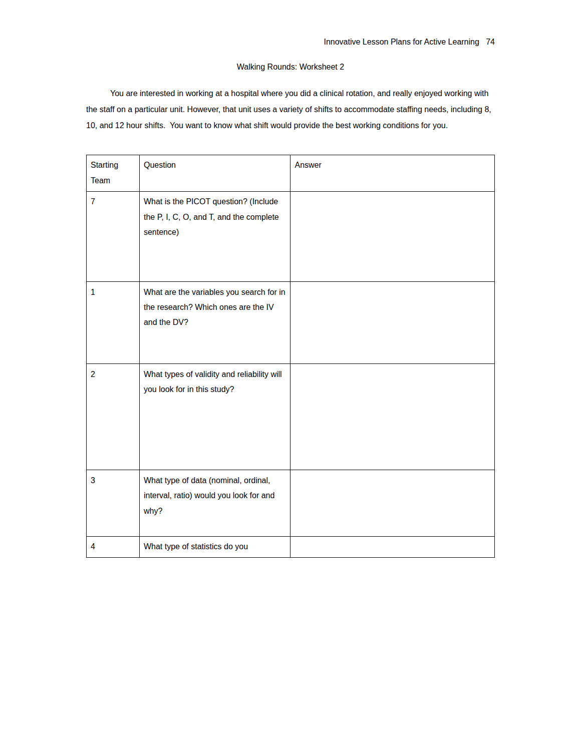Innovative Lesson Plans for Active Learning 74
Walking Rounds: Worksheet 2
You are interested in working at a hospital where you did a clinical rotation, and really enjoyed working with the staff on a particular unit. However, that unit uses a variety of shifts to accommodate staffing needs, including 8, 10, and 12 hour shifts. You want to know what shift would provide the best working conditions for you.
| Starting Team | Question | Answer |
| 7 | What is the PICOT question? (Include the P, I, C, O, and T, and the complete sentence) | |
| 1 | What are the variables you search for in the research? Which ones are the IV and the DV? | |
| 2 | What types of validity and reliability will you look for in this study? | |
| 3 | What type of data (nominal, ordinal, interval, ratio) would you look for and why? | |
| 4 | What type of statistics do you | |